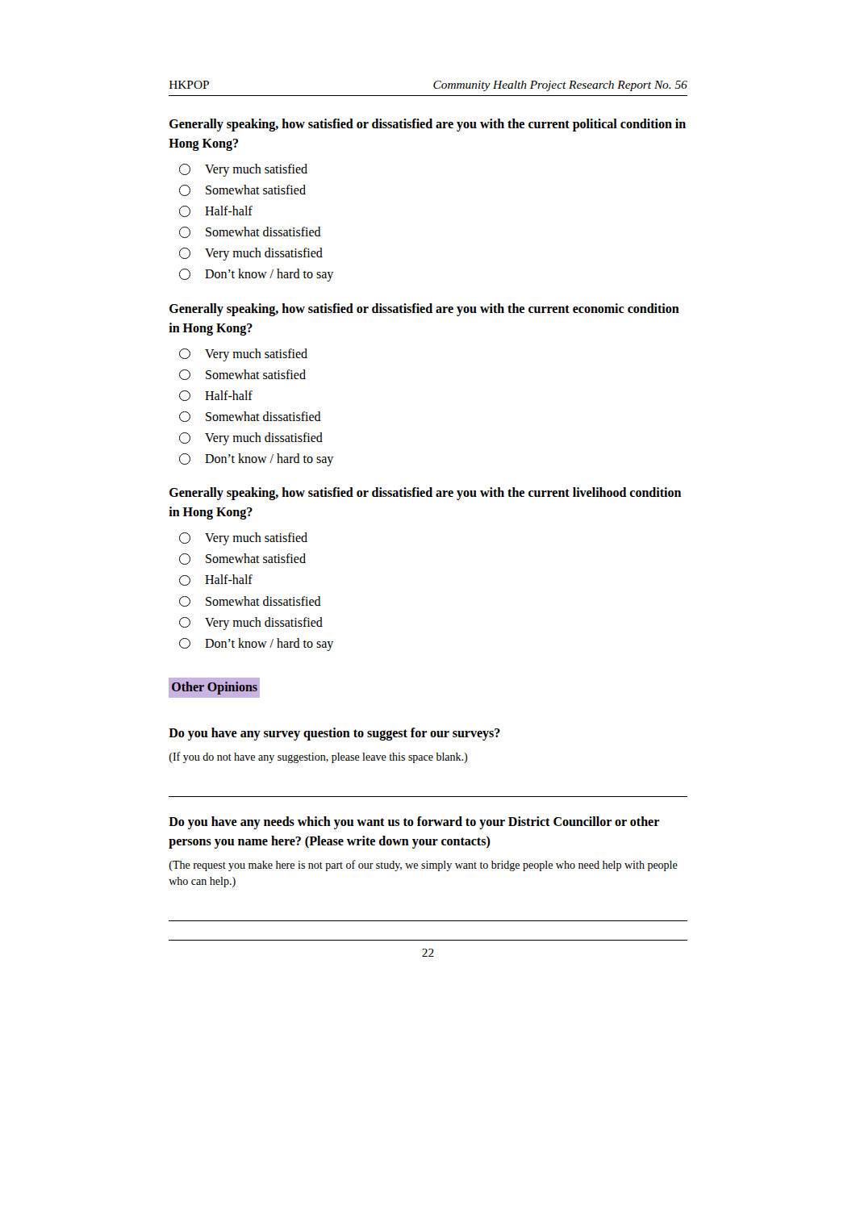HKPOP Community Health Project Research Report No. 56
Generally speaking, how satisfied or dissatisfied are you with the current political condition in Hong Kong?
Very much satisfied
Somewhat satisfied
Half-half
Somewhat dissatisfied
Very much dissatisfied
Don’t know / hard to say
Generally speaking, how satisfied or dissatisfied are you with the current economic condition in Hong Kong?
Very much satisfied
Somewhat satisfied
Half-half
Somewhat dissatisfied
Very much dissatisfied
Don’t know / hard to say
Generally speaking, how satisfied or dissatisfied are you with the current livelihood condition in Hong Kong?
Very much satisfied
Somewhat satisfied
Half-half
Somewhat dissatisfied
Very much dissatisfied
Don’t know / hard to say
Other Opinions
Do you have any survey question to suggest for our surveys?
(If you do not have any suggestion, please leave this space blank.)
Do you have any needs which you want us to forward to your District Councillor or other persons you name here? (Please write down your contacts)
(The request you make here is not part of our study, we simply want to bridge people who need help with people who can help.)
22